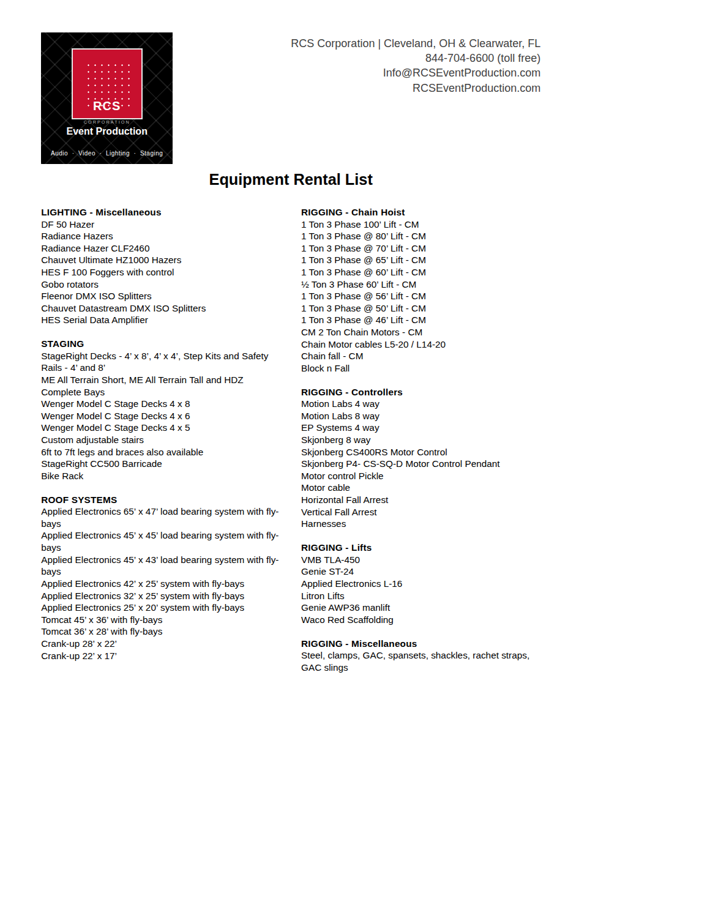RCS
CORPORATION
Event Production
Audio · Video · Lighting · Staging
RCS Corporation | Cleveland, OH & Clearwater, FL
844-704-6600 (toll free)
Info@RCSEventProduction.com
RCSEventProduction.com
Equipment Rental List
LIGHTING - Miscellaneous
DF 50 Hazer
Radiance Hazers
Radiance Hazer CLF2460
Chauvet Ultimate HZ1000 Hazers
HES F 100 Foggers with control
Gobo rotators
Fleenor DMX ISO Splitters
Chauvet Datastream DMX ISO Splitters
HES Serial Data Amplifier
STAGING
StageRight Decks - 4’ x 8’, 4’ x 4’, Step Kits and Safety Rails - 4’ and 8’
ME All Terrain Short, ME All Terrain Tall and HDZ Complete Bays
Wenger Model C Stage Decks 4 x 8
Wenger Model C Stage Decks 4 x 6
Wenger Model C Stage Decks 4 x 5
Custom adjustable stairs
6ft to 7ft legs and braces also available
StageRight CC500 Barricade
Bike Rack
ROOF SYSTEMS
Applied Electronics 65’ x 47’ load bearing system with fly-bays
Applied Electronics 45’ x 45’ load bearing system with fly-bays
Applied Electronics 45’ x 43’ load bearing system with fly-bays
Applied Electronics 42’ x 25’ system with fly-bays
Applied Electronics 32’ x 25’ system with fly-bays
Applied Electronics 25’ x 20’ system with fly-bays
Tomcat 45’ x 36’ with fly-bays
Tomcat 36’ x 28’ with fly-bays
Crank-up 28’ x 22’
Crank-up 22’ x 17’
RIGGING - Chain Hoist
1 Ton 3 Phase 100’ Lift - CM
1 Ton 3 Phase @ 80’ Lift - CM
1 Ton 3 Phase @ 70’ Lift - CM
1 Ton 3 Phase @ 65’ Lift - CM
1 Ton 3 Phase @ 60’ Lift - CM
½ Ton 3 Phase 60’ Lift - CM
1 Ton 3 Phase @ 56’ Lift - CM
1 Ton 3 Phase @ 50’ Lift - CM
1 Ton 3 Phase @ 46’ Lift - CM
CM 2 Ton Chain Motors - CM
Chain Motor cables L5-20 / L14-20
Chain fall - CM
Block n Fall
RIGGING - Controllers
Motion Labs 4 way
Motion Labs 8 way
EP Systems 4 way
Skjonberg 8 way
Skjonberg CS400RS Motor Control
Skjonberg P4- CS-SQ-D Motor Control Pendant
Motor control Pickle
Motor cable
Horizontal Fall Arrest
Vertical Fall Arrest
Harnesses
RIGGING - Lifts
VMB TLA-450
Genie ST-24
Applied Electronics L-16
Litron Lifts
Genie AWP36 manlift
Waco Red Scaffolding
RIGGING - Miscellaneous
Steel, clamps, GAC, spansets, shackles, rachet straps, GAC slings